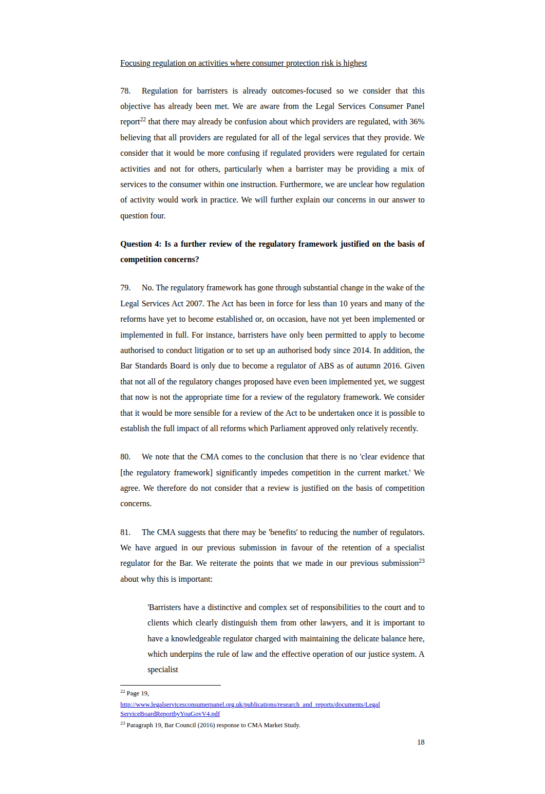Focusing regulation on activities where consumer protection risk is highest
78. Regulation for barristers is already outcomes-focused so we consider that this objective has already been met. We are aware from the Legal Services Consumer Panel report22 that there may already be confusion about which providers are regulated, with 36% believing that all providers are regulated for all of the legal services that they provide. We consider that it would be more confusing if regulated providers were regulated for certain activities and not for others, particularly when a barrister may be providing a mix of services to the consumer within one instruction. Furthermore, we are unclear how regulation of activity would work in practice. We will further explain our concerns in our answer to question four.
Question 4: Is a further review of the regulatory framework justified on the basis of competition concerns?
79. No. The regulatory framework has gone through substantial change in the wake of the Legal Services Act 2007. The Act has been in force for less than 10 years and many of the reforms have yet to become established or, on occasion, have not yet been implemented or implemented in full. For instance, barristers have only been permitted to apply to become authorised to conduct litigation or to set up an authorised body since 2014. In addition, the Bar Standards Board is only due to become a regulator of ABS as of autumn 2016. Given that not all of the regulatory changes proposed have even been implemented yet, we suggest that now is not the appropriate time for a review of the regulatory framework. We consider that it would be more sensible for a review of the Act to be undertaken once it is possible to establish the full impact of all reforms which Parliament approved only relatively recently.
80. We note that the CMA comes to the conclusion that there is no 'clear evidence that [the regulatory framework] significantly impedes competition in the current market.' We agree. We therefore do not consider that a review is justified on the basis of competition concerns.
81. The CMA suggests that there may be 'benefits' to reducing the number of regulators. We have argued in our previous submission in favour of the retention of a specialist regulator for the Bar. We reiterate the points that we made in our previous submission23 about why this is important:
'Barristers have a distinctive and complex set of responsibilities to the court and to clients which clearly distinguish them from other lawyers, and it is important to have a knowledgeable regulator charged with maintaining the delicate balance here, which underpins the rule of law and the effective operation of our justice system. A specialist
22 Page 19,
http://www.legalservicesconsumerpanel.org.uk/publications/research_and_reports/documents/Legal
ServiceBoardReportbyYouGovV4.pdf
23 Paragraph 19, Bar Council (2016) response to CMA Market Study.
18